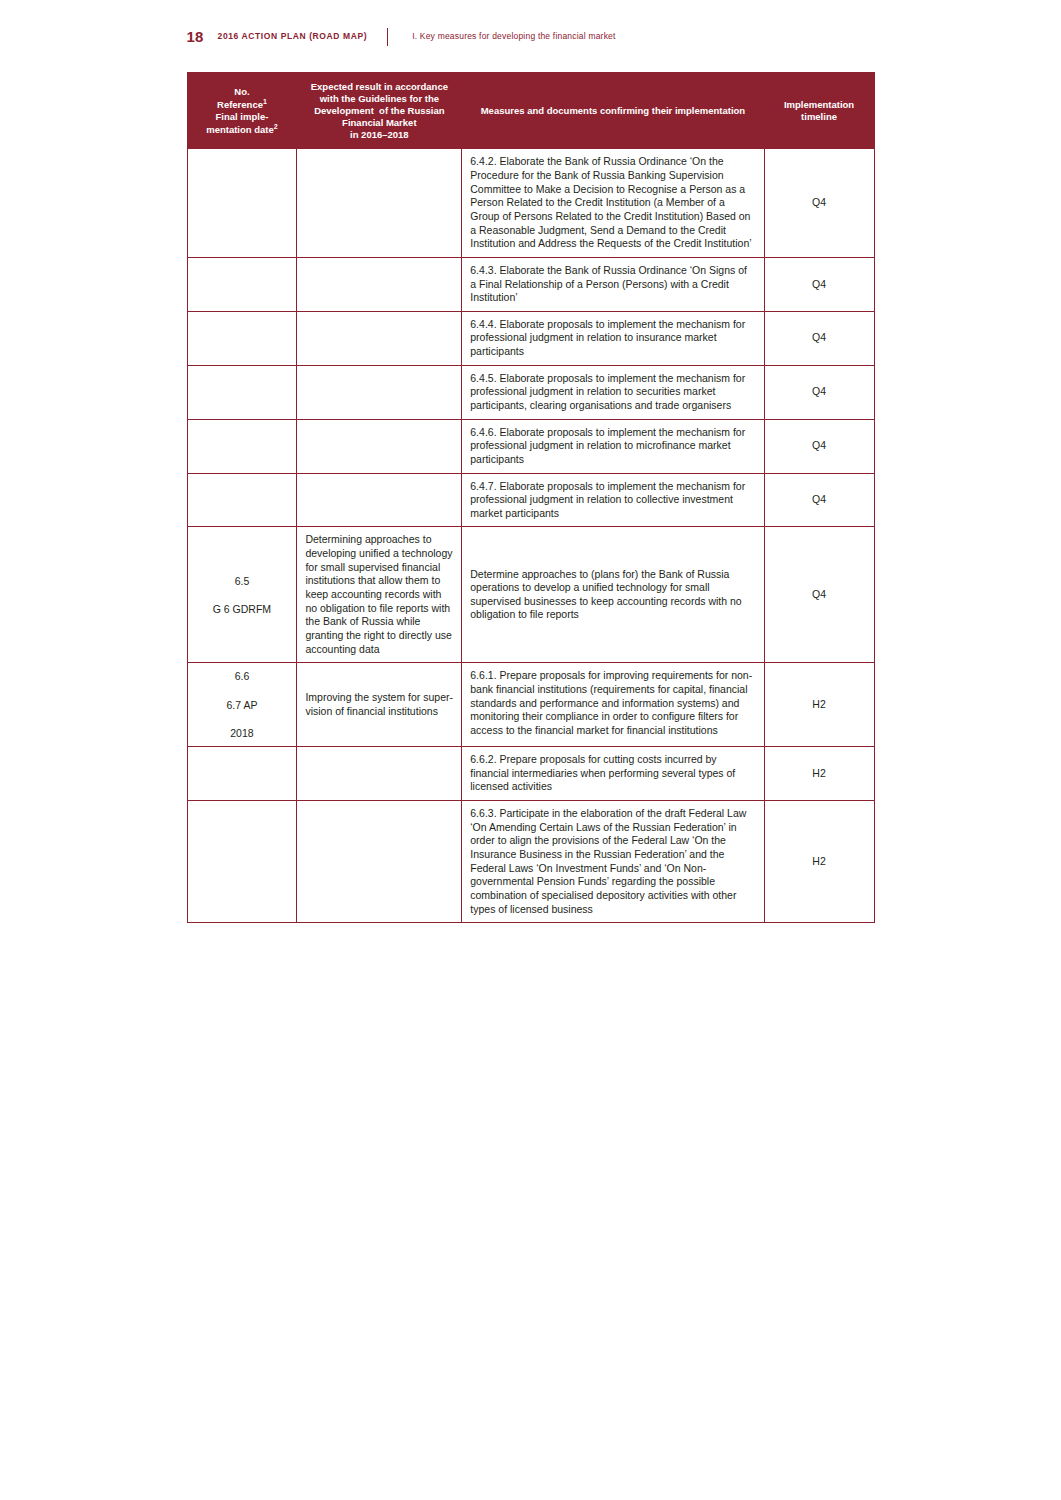18
2016 ACTION PLAN (ROAD MAP)
I. Key measures for developing the financial market
| No. Reference 1 Final imple­mentation date 2 | Expected result in accordance with the Guidelines for the Development of the Russian Financial Market in 2016–2018 | Measures and documents confirming their implementation | Implementation timeline |
| --- | --- | --- | --- |
| | | 6.4.2. Elaborate the Bank of Russia Ordinance ‘On the Procedure for the Bank of Russia Bank­ing Supervision Committee to Make a Decision to Recognise a Person as a Person Related to the Credit Institution (a Member of a Group of Persons Related to the Credit Institution) Based on a Reasonable Judgment, Send a Demand to the Credit Institution and Address the Requests of the Credit Institution’ | Q4 |
| | | 6.4.3. Elaborate the Bank of Russia Ordinance ‘On Signs of a Final Relationship of a Person (Persons) with a Credit Institution’ | Q4 |
| | | 6.4.4. Elaborate proposals to implement the mechanism for professional judgment in relation to insurance market participants | Q4 |
| | | 6.4.5. Elaborate proposals to implement the mechanism for professional judgment in relation to securities market participants, clearing orga­nisations and trade organisers | Q4 |
| | | 6.4.6. Elaborate proposals to implement the mechanism for professional judgment in relation to microfinance market participants | Q4 |
| | | 6.4.7. Elaborate proposals to implement the mechanism for professional judgment in relation to collective investment market participants | Q4 |
| 6.5 G 6 GDRFM | Determining approaches to developing unified a technology for small supervised financial institutions that allow them to keep accounting records with no obligation to file reports with the Bank of Russia while granting the right to directly use account­ing data | Determine approaches to (plans for) the Bank of Russia operations to develop a unified technol­ogy for small supervised businesses to keep accounting records with no obligation to file reports | Q4 |
| 6.6 6.7 AP 2018 | Improving the system for super­vision of financial institutions | 6.6.1. Prepare proposals for improving re­quirements for non-bank financial institutions (requirements for capital, financial standards and performance and information systems) and monitoring their compliance in order to confi­gure filters for access to the financial market for financial institutions | H2 |
| | | 6.6.2. Prepare proposals for cutting costs in­curred by financial intermediaries when perform­ing several types of licensed activities | H2 |
| | | 6.6.3. Participate in the elaboration of the draft Federal Law ‘On Amending Certain Laws of the Russian Federation’ in order to align the provisions of the Federal Law ‘On the Insurance Business in the Russian Federation’ and the Federal Laws ‘On Investment Funds’ and ‘On Non-governmental Pension Funds’ regarding the possible combination of specialised depository activities with other types of licensed business | H2 |